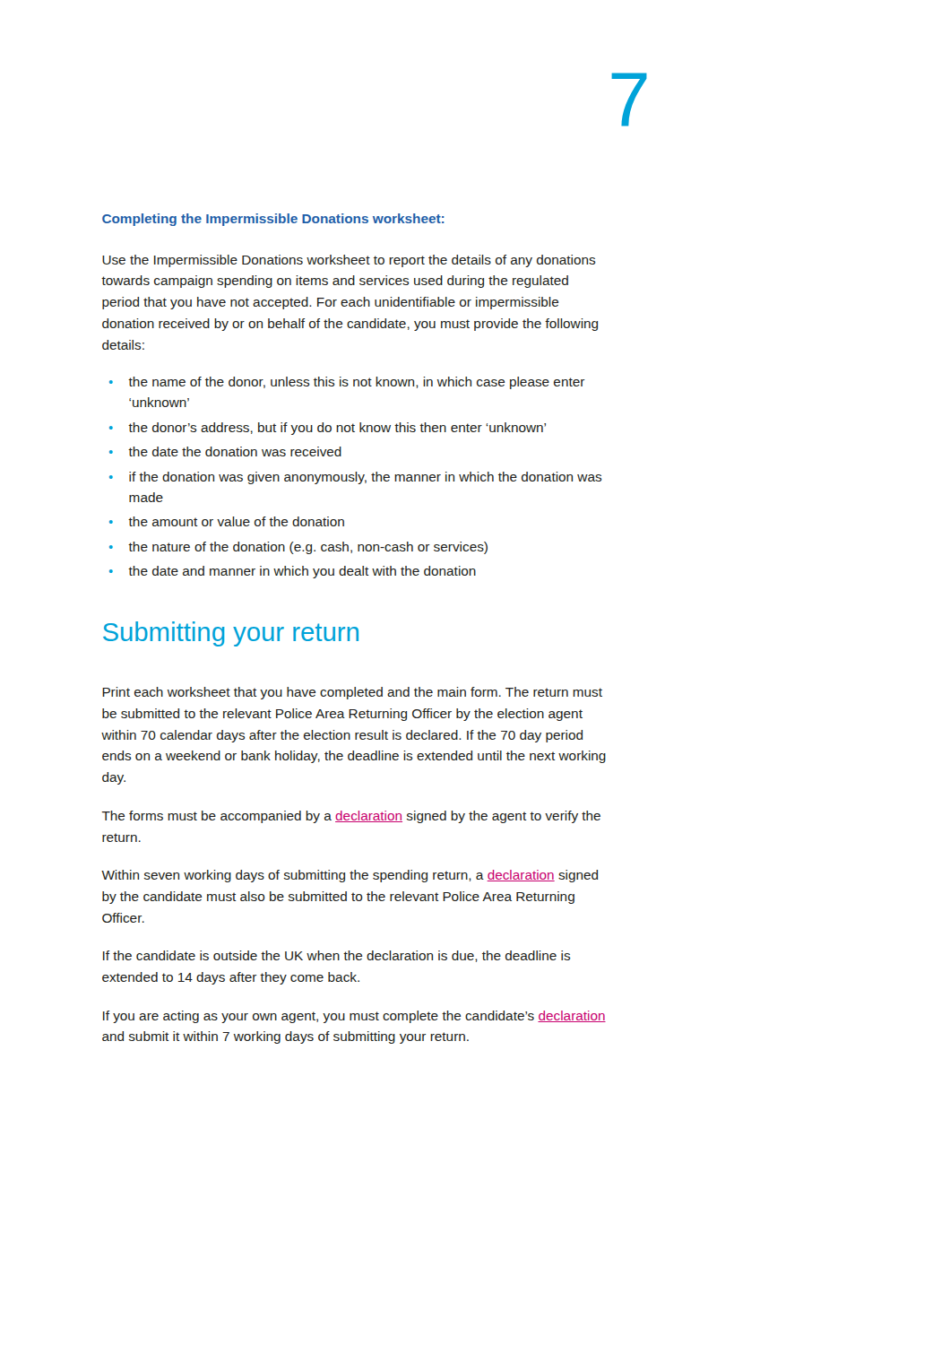7
Completing the Impermissible Donations worksheet:
Use the Impermissible Donations worksheet to report the details of any donations towards campaign spending on items and services used during the regulated period that you have not accepted. For each unidentifiable or impermissible donation received by or on behalf of the candidate, you must provide the following details:
the name of the donor, unless this is not known, in which case please enter ‘unknown’
the donor’s address, but if you do not know this then enter ‘unknown’
the date the donation was received
if the donation was given anonymously, the manner in which the donation was made
the amount or value of the donation
the nature of the donation (e.g. cash, non-cash or services)
the date and manner in which you dealt with the donation
Submitting your return
Print each worksheet that you have completed and the main form. The return must be submitted to the relevant Police Area Returning Officer by the election agent within 70 calendar days after the election result is declared. If the 70 day period ends on a weekend or bank holiday, the deadline is extended until the next working day.
The forms must be accompanied by a declaration signed by the agent to verify the return.
Within seven working days of submitting the spending return, a declaration signed by the candidate must also be submitted to the relevant Police Area Returning Officer.
If the candidate is outside the UK when the declaration is due, the deadline is extended to 14 days after they come back.
If you are acting as your own agent, you must complete the candidate’s declaration and submit it within 7 working days of submitting your return.